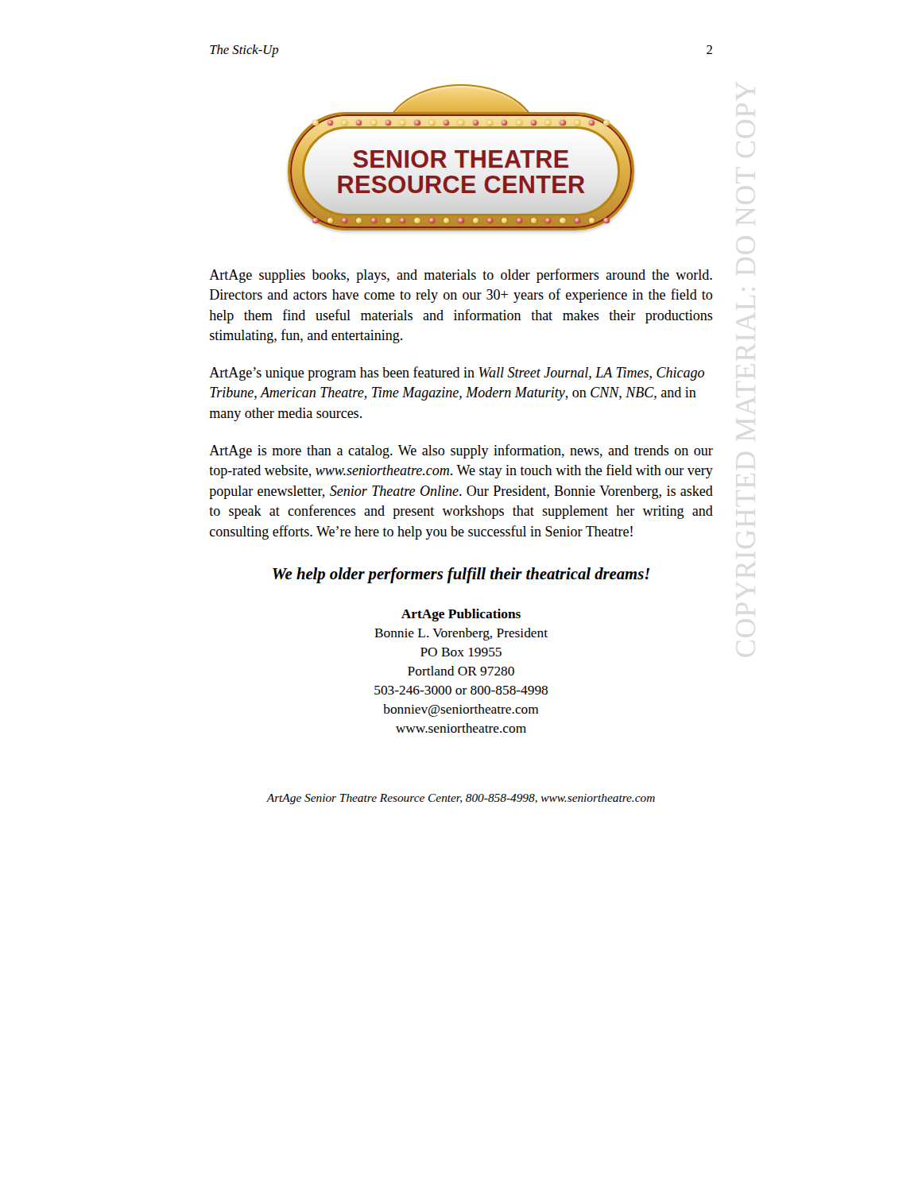The Stick-Up 2
COPYRIGHTED MATERIAL: DO NOT COPY
ArtAge
Senior Theatre
Resource Center
ArtAge supplies books, plays, and materials to older performers around the world. Directors and actors have come to rely on our 30+ years of experience in the field to help them find useful materials and information that makes their productions stimulating, fun, and entertaining.
ArtAge’s unique program has been featured in Wall Street Journal, LA Times, Chicago Tribune, American Theatre, Time Magazine, Modern Maturity, on CNN, NBC, and in many other media sources.
ArtAge is more than a catalog. We also supply information, news, and trends on our top-rated website, www.seniortheatre.com. We stay in touch with the field with our very popular enewsletter, Senior Theatre Online. Our President, Bonnie Vorenberg, is asked to speak at conferences and present workshops that supplement her writing and consulting efforts. We’re here to help you be successful in Senior Theatre!
We help older performers fulfill their theatrical dreams!
ArtAge Publications
Bonnie L. Vorenberg, President
PO Box 19955
Portland OR 97280
503-246-3000 or 800-858-4998
bonniev@seniortheatre.com
www.seniortheatre.com
ArtAge Senior Theatre Resource Center, 800-858-4998, www.seniortheatre.com